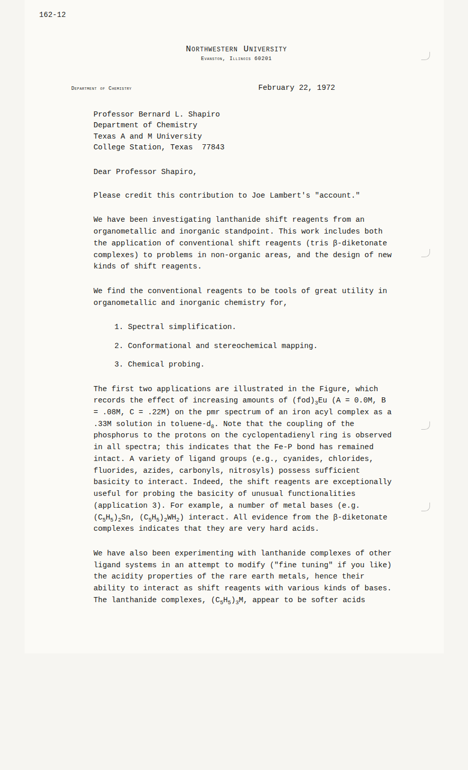162-12
Northwestern University
Evanston, Illinois 60201
Department of Chemistry
February 22, 1972
Professor Bernard L. Shapiro
Department of Chemistry
Texas A and M University
College Station, Texas 77843
Dear Professor Shapiro,
Please credit this contribution to Joe Lambert's "account."
We have been investigating lanthanide shift reagents from an organometallic and inorganic standpoint. This work includes both the application of conventional shift reagents (tris β-diketonate complexes) to problems in non-organic areas, and the design of new kinds of shift reagents.
We find the conventional reagents to be tools of great utility in organometallic and inorganic chemistry for,
Spectral simplification.
Conformational and stereochemical mapping.
Chemical probing.
The first two applications are illustrated in the Figure, which records the effect of increasing amounts of (fod)3Eu (A = 0.0M, B = .08M, C = .22M) on the pmr spectrum of an iron acyl complex as a .33M solution in toluene-d8. Note that the coupling of the phosphorus to the protons on the cyclopentadienyl ring is observed in all spectra; this indicates that the Fe-P bond has remained intact. A variety of ligand groups (e.g., cyanides, chlorides, fluorides, azides, carbonyls, nitrosyls) possess sufficient basicity to interact. Indeed, the shift reagents are exceptionally useful for probing the basicity of unusual functionalities (application 3). For example, a number of metal bases (e.g. (C5H5)2Sn, (C5H5)2WH2) interact. All evidence from the β-diketonate complexes indicates that they are very hard acids.
We have also been experimenting with lanthanide complexes of other ligand systems in an attempt to modify ("fine tuning" if you like) the acidity properties of the rare earth metals, hence their ability to interact as shift reagents with various kinds of bases. The lanthanide complexes, (C5H5)3M, appear to be softer acids